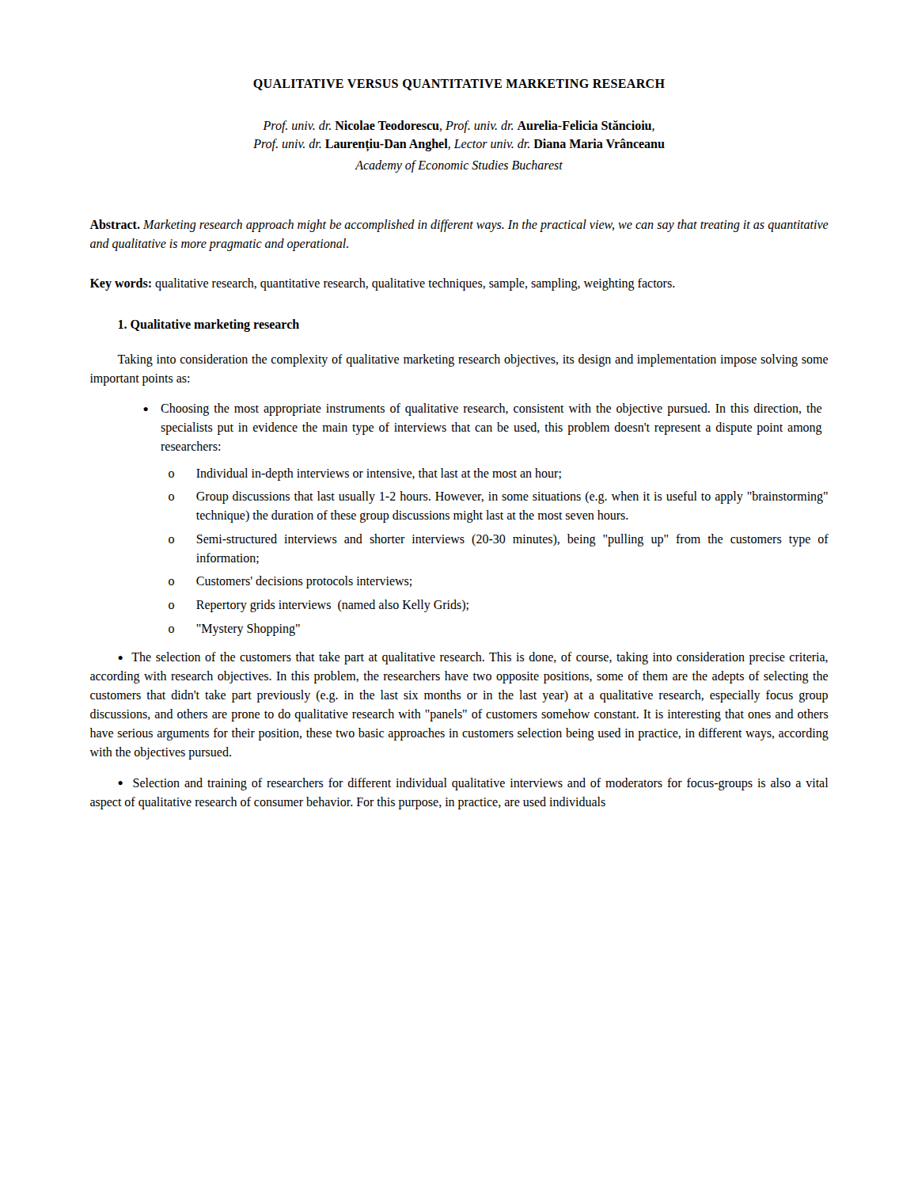Qualitative versus Quantitative Marketing Research
Prof. univ. dr. Nicolae Teodorescu, Prof. univ. dr. Aurelia-Felicia Stăncioiu,
Prof. univ. dr. Laurențiu-Dan Anghel, Lector univ. dr. Diana Maria Vrânceanu
Academy of Economic Studies Bucharest
Abstract. Marketing research approach might be accomplished in different ways. In the practical view, we can say that treating it as quantitative and qualitative is more pragmatic and operational.
Key words: qualitative research, quantitative research, qualitative techniques, sample, sampling, weighting factors.
1. Qualitative marketing research
Taking into consideration the complexity of qualitative marketing research objectives, its design and implementation impose solving some important points as:
Choosing the most appropriate instruments of qualitative research, consistent with the objective pursued. In this direction, the specialists put in evidence the main type of interviews that can be used, this problem doesn't represent a dispute point among researchers:
Individual in-depth interviews or intensive, that last at the most an hour;
Group discussions that last usually 1-2 hours. However, in some situations (e.g. when it is useful to apply "brainstorming" technique) the duration of these group discussions might last at the most seven hours.
Semi-structured interviews and shorter interviews (20-30 minutes), being "pulling up" from the customers type of information;
Customers' decisions protocols interviews;
Repertory grids interviews (named also Kelly Grids);
"Mystery Shopping"
The selection of the customers that take part at qualitative research. This is done, of course, taking into consideration precise criteria, according with research objectives. In this problem, the researchers have two opposite positions, some of them are the adepts of selecting the customers that didn't take part previously (e.g. in the last six months or in the last year) at a qualitative research, especially focus group discussions, and others are prone to do qualitative research with "panels" of customers somehow constant. It is interesting that ones and others have serious arguments for their position, these two basic approaches in customers selection being used in practice, in different ways, according with the objectives pursued.
Selection and training of researchers for different individual qualitative interviews and of moderators for focus-groups is also a vital aspect of qualitative research of consumer behavior. For this purpose, in practice, are used individuals